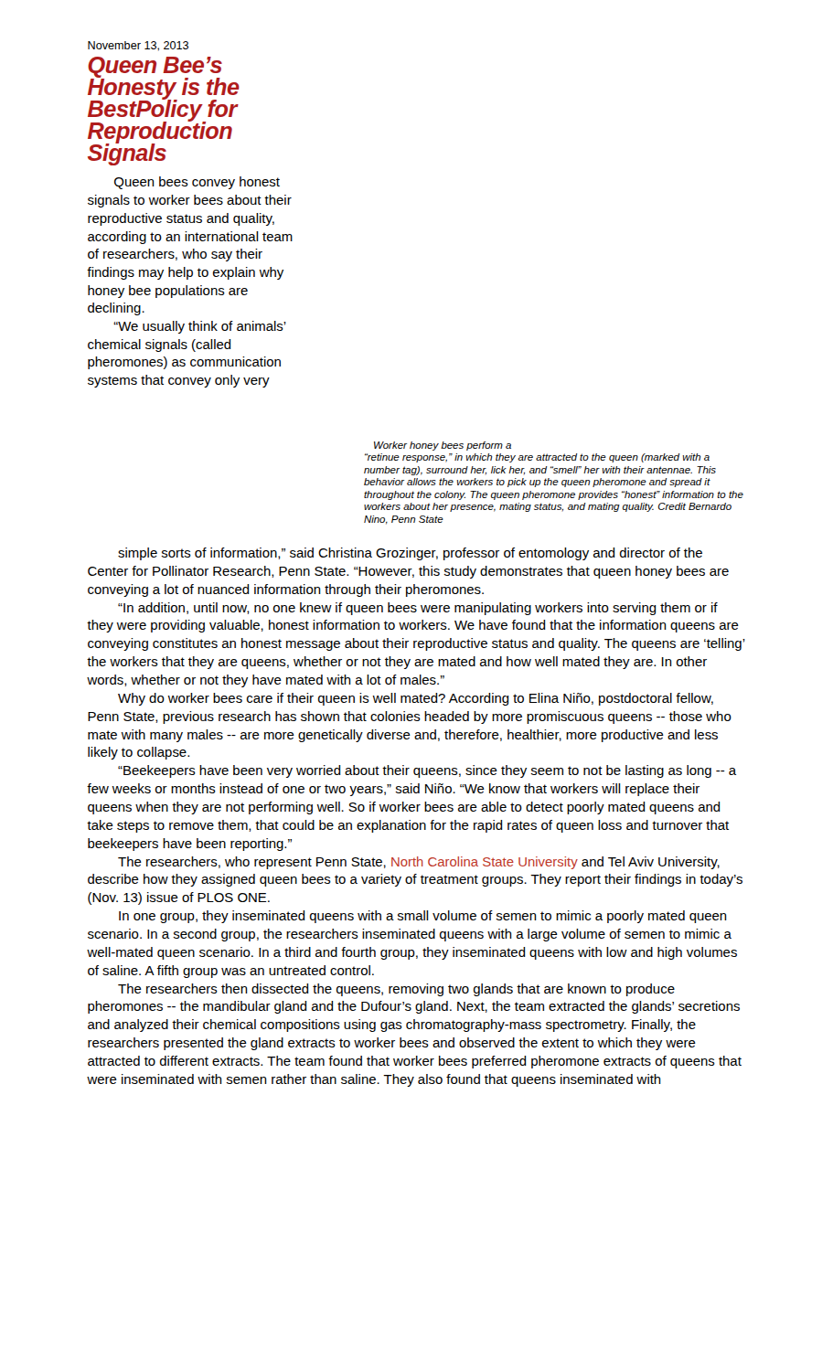November 13, 2013
Worker honey bees perform a
“retinue response,” in which they are attracted to the queen (marked with a number tag), surround her, lick her, and “smell” her with their antennae. This behavior allows the workers to pick up the queen pheromone and spread it throughout the colony. The queen pheromone provides “honest” information to the workers about her presence, mating status, and mating quality. Credit Bernardo Nino, Penn State
Queen Bee’s Honesty is the BestPolicy for Reproduction Signals
Queen bees convey honest signals to worker bees about their reproductive status and quality, according to an international team of researchers, who say their findings may help to explain why honey bee populations are declining.
“We usually think of animals’ chemical signals (called pheromones) as communication systems that convey only very
simple sorts of information,” said Christina Grozinger, professor of entomology and director of the Center for Pollinator Research, Penn State. “However, this study demonstrates that queen honey bees are conveying a lot of nuanced information through their pheromones.
“In addition, until now, no one knew if queen bees were manipulating workers into serving them or if they were providing valuable, honest information to workers. We have found that the information queens are conveying constitutes an honest message about their reproductive status and quality. The queens are ‘telling’ the workers that they are queens, whether or not they are mated and how well mated they are. In other words, whether or not they have mated with a lot of males.”
Why do worker bees care if their queen is well mated? According to Elina Niño, postdoctoral fellow, Penn State, previous research has shown that colonies headed by more promiscuous queens -- those who mate with many males -- are more genetically diverse and, therefore, healthier, more productive and less likely to collapse.
“Beekeepers have been very worried about their queens, since they seem to not be lasting as long -- a few weeks or months instead of one or two years,” said Niño. “We know that workers will replace their queens when they are not performing well. So if worker bees are able to detect poorly mated queens and take steps to remove them, that could be an explanation for the rapid rates of queen loss and turnover that beekeepers have been reporting.”
The researchers, who represent Penn State, North Carolina State University and Tel Aviv University, describe how they assigned queen bees to a variety of treatment groups. They report their findings in today’s (Nov. 13) issue of PLOS ONE.
In one group, they inseminated queens with a small volume of semen to mimic a poorly mated queen scenario. In a second group, the researchers inseminated queens with a large volume of semen to mimic a well-mated queen scenario. In a third and fourth group, they inseminated queens with low and high volumes of saline. A fifth group was an untreated control.
The researchers then dissected the queens, removing two glands that are known to produce pheromones -- the mandibular gland and the Dufour’s gland. Next, the team extracted the glands’ secretions and analyzed their chemical compositions using gas chromatography-mass spectrometry. Finally, the researchers presented the gland extracts to worker bees and observed the extent to which they were attracted to different extracts. The team found that worker bees preferred pheromone extracts of queens that were inseminated with semen rather than saline. They also found that queens inseminated with